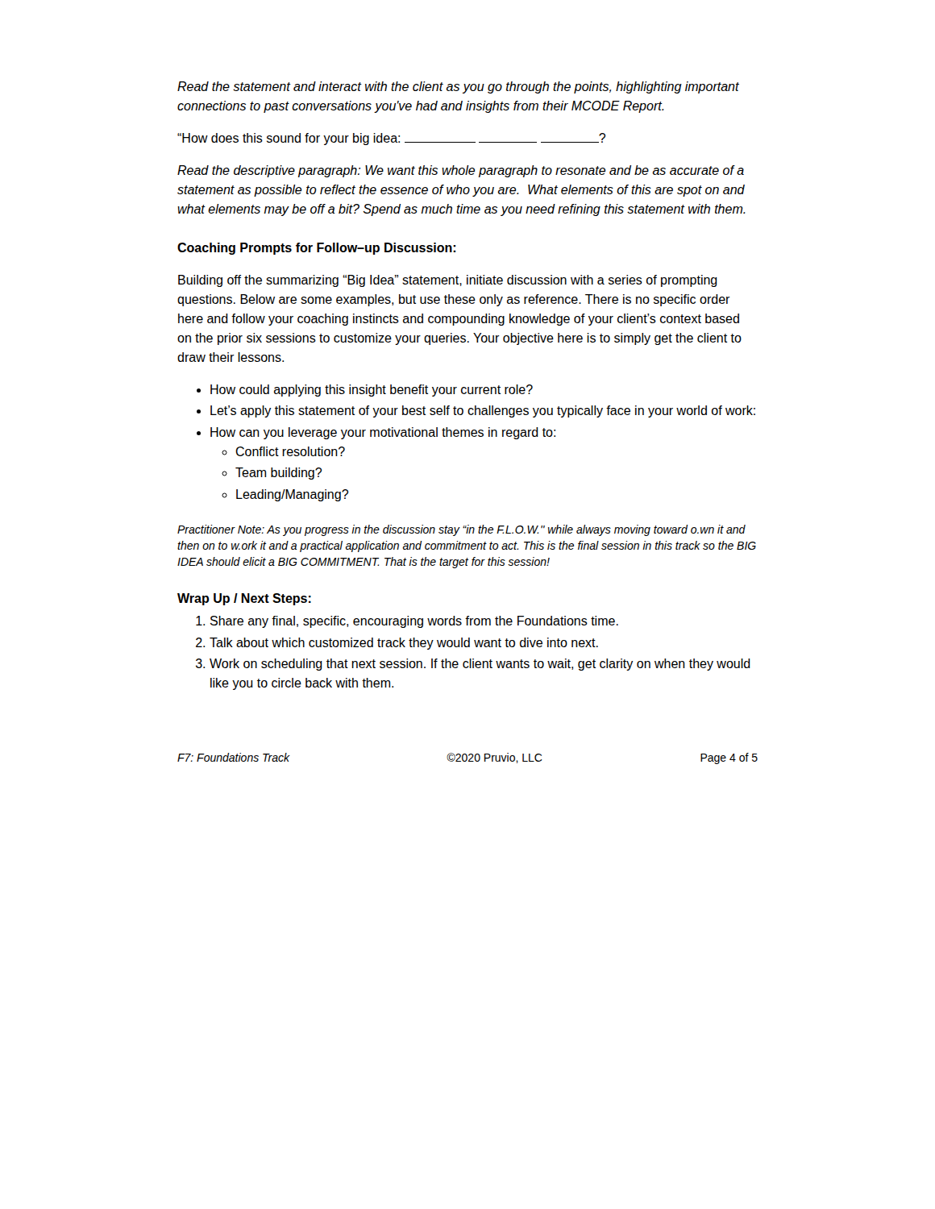Read the statement and interact with the client as you go through the points, highlighting important connections to past conversations you've had and insights from their MCODE Report.
“How does this sound for your big idea: ?
Read the descriptive paragraph: We want this whole paragraph to resonate and be as accurate of a statement as possible to reflect the essence of who you are. What elements of this are spot on and what elements may be off a bit? Spend as much time as you need refining this statement with them.
Coaching Prompts for Follow–up Discussion:
Building off the summarizing “Big Idea” statement, initiate discussion with a series of prompting questions. Below are some examples, but use these only as reference. There is no specific order here and follow your coaching instincts and compounding knowledge of your client’s context based on the prior six sessions to customize your queries. Your objective here is to simply get the client to draw their lessons.
How could applying this insight benefit your current role?
Let’s apply this statement of your best self to challenges you typically face in your world of work:
How can you leverage your motivational themes in regard to:
Conflict resolution?
Team building?
Leading/Managing?
Practitioner Note: As you progress in the discussion stay “in the F.L.O.W.'' while always moving toward o.wn it and then on to w.ork it and a practical application and commitment to act. This is the final session in this track so the BIG IDEA should elicit a BIG COMMITMENT. That is the target for this session!
Wrap Up / Next Steps:
Share any final, specific, encouraging words from the Foundations time.
Talk about which customized track they would want to dive into next.
Work on scheduling that next session. If the client wants to wait, get clarity on when they would like you to circle back with them.
F7: Foundations Track ©2020 Pruvio, LLC Page 4 of 5